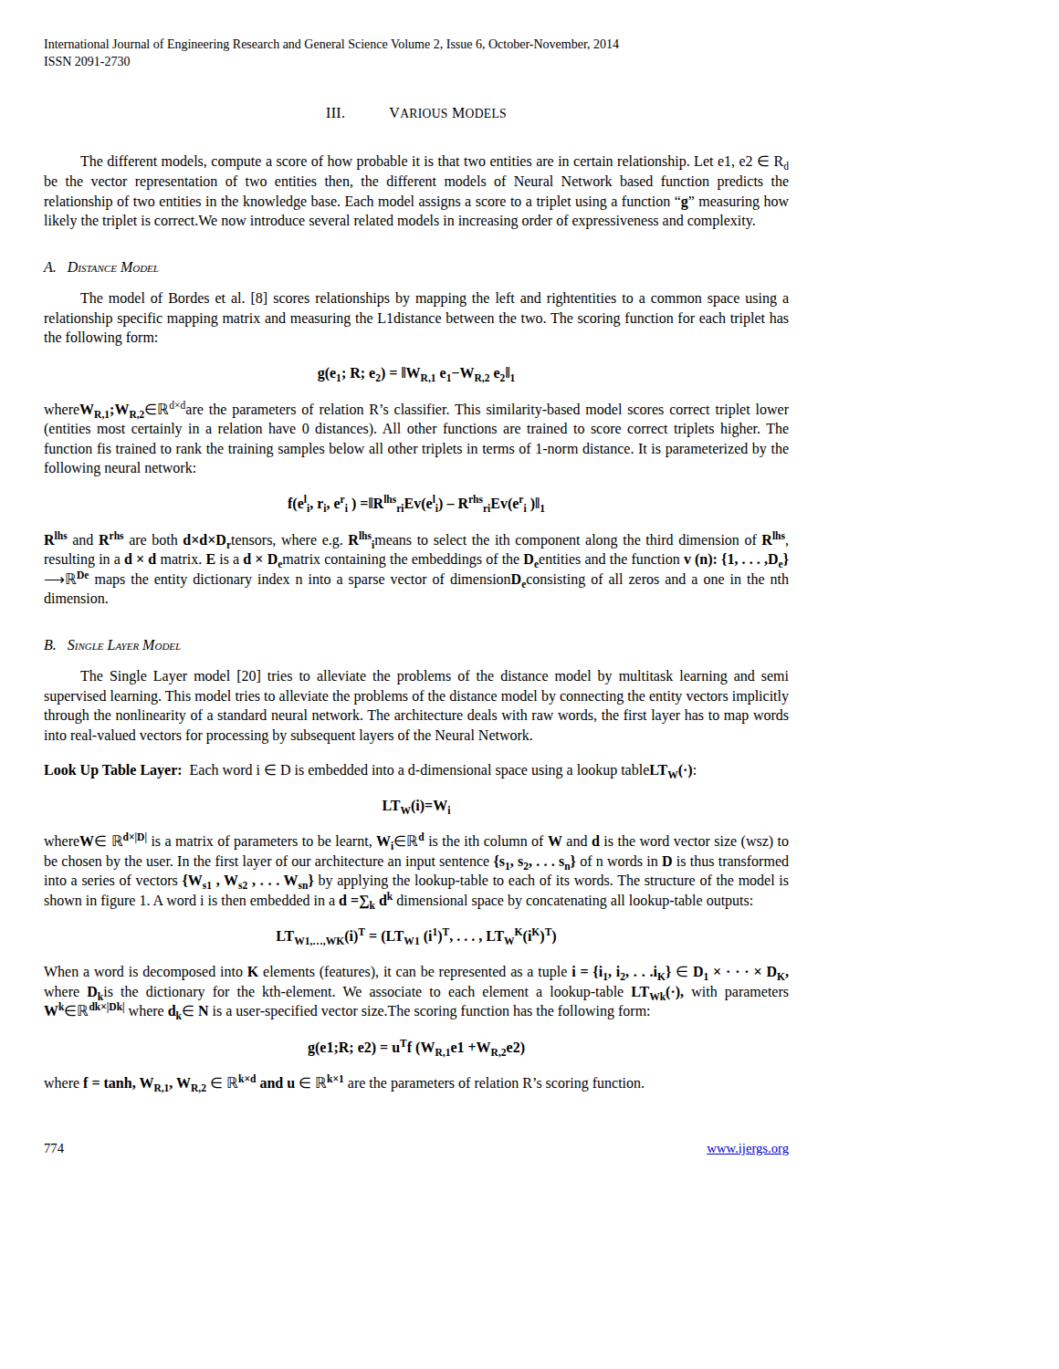International Journal of Engineering Research and General Science Volume 2, Issue 6, October-November, 2014
ISSN 2091-2730
III. VARIOUS MODELS
The different models, compute a score of how probable it is that two entities are in certain relationship. Let e1, e2 ∈ Rd be the vector representation of two entities then, the different models of Neural Network based function predicts the relationship of two entities in the knowledge base. Each model assigns a score to a triplet using a function “g” measuring how likely the triplet is correct.We now introduce several related models in increasing order of expressiveness and complexity.
A. Distance Model
The model of Bordes et al. [8] scores relationships by mapping the left and rightentities to a common space using a relationship specific mapping matrix and measuring the L1distance between the two. The scoring function for each triplet has the following form:
g(e1; R; e2) = ‖WR,1 e1−WR,2 e2‖1
whereWR,1;WR,2∈ℝd×dare the parameters of relation R’s classifier. This similarity-based model scores correct triplet lower (entities most certainly in a relation have 0 distances). All other functions are trained to score correct triplets higher. The function fis trained to rank the training samples below all other triplets in terms of 1-norm distance. It is parameterized by the following neural network:
f(eli, ri, eri ) =‖RlhsriEv(eli) – RrhsriEv(eri )‖1
Rlhs and Rrhs are both d×d×Drtensors, where e.g. Rlhsimeans to select the ith component along the third dimension of Rlhs, resulting in a d × d matrix. E is a d × Dematrix containing the embeddings of the Deentities and the function v (n): {1, . . . ,De}⟶ℝDe maps the entity dictionary index n into a sparse vector of dimensionDeconsisting of all zeros and a one in the nth dimension.
B. Single Layer Model
The Single Layer model [20] tries to alleviate the problems of the distance model by multitask learning and semi supervised learning. This model tries to alleviate the problems of the distance model by connecting the entity vectors implicitly through the nonlinearity of a standard neural network. The architecture deals with raw words, the first layer has to map words into real-valued vectors for processing by subsequent layers of the Neural Network.
Look Up Table Layer: Each word i ∈ D is embedded into a d-dimensional space using a lookup tableLTW(·):
LTW(i)=Wi
whereW∈ ℝd×|D| is a matrix of parameters to be learnt, Wi∈ℝd is the ith column of W and d is the word vector size (wsz) to be chosen by the user. In the first layer of our architecture an input sentence {s1, s2, . . . sn} of n words in D is thus transformed into a series of vectors {Ws1 , Ws2 , . . . Wsn} by applying the lookup-table to each of its words. The structure of the model is shown in figure 1. A word i is then embedded in a d =∑k dk dimensional space by concatenating all lookup-table outputs:
LTW1,…,WK(i)T = (LTW1 (i1)T, . . . , LTWK(iK)T)
When a word is decomposed into K elements (features), it can be represented as a tuple i = {i1, i2, . . .iK} ∈ D1 × · · · × DK, where Dkis the dictionary for the kth-element. We associate to each element a lookup-table LTWk(·), with parameters Wk∈ℝdk×|Dk| where dk∈ N is a user-specified vector size.The scoring function has the following form:
g(e1;R; e2) = uTf (WR,1e1 +WR,2e2)
where f = tanh, WR,1, WR,2 ∈ ℝk×d and u ∈ ℝk×1 are the parameters of relation R’s scoring function.
774 www.ijergs.org